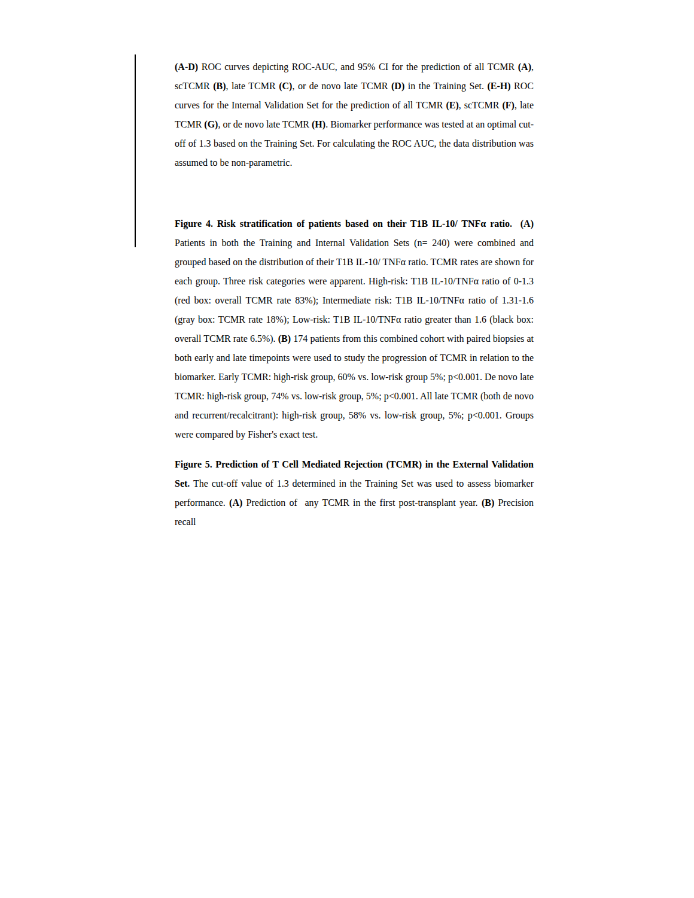(A-D) ROC curves depicting ROC-AUC, and 95% CI for the prediction of all TCMR (A), scTCMR (B), late TCMR (C), or de novo late TCMR (D) in the Training Set. (E-H) ROC curves for the Internal Validation Set for the prediction of all TCMR (E), scTCMR (F), late TCMR (G), or de novo late TCMR (H). Biomarker performance was tested at an optimal cut-off of 1.3 based on the Training Set. For calculating the ROC AUC, the data distribution was assumed to be non-parametric.
Figure 4. Risk stratification of patients based on their T1B IL-10/ TNFα ratio. (A) Patients in both the Training and Internal Validation Sets (n= 240) were combined and grouped based on the distribution of their T1B IL-10/ TNFα ratio. TCMR rates are shown for each group. Three risk categories were apparent. High-risk: T1B IL-10/TNFα ratio of 0-1.3 (red box: overall TCMR rate 83%); Intermediate risk: T1B IL-10/TNFα ratio of 1.31-1.6 (gray box: TCMR rate 18%); Low-risk: T1B IL-10/TNFα ratio greater than 1.6 (black box: overall TCMR rate 6.5%). (B) 174 patients from this combined cohort with paired biopsies at both early and late timepoints were used to study the progression of TCMR in relation to the biomarker. Early TCMR: high-risk group, 60% vs. low-risk group 5%; p<0.001. De novo late TCMR: high-risk group, 74% vs. low-risk group, 5%; p<0.001. All late TCMR (both de novo and recurrent/recalcitrant): high-risk group, 58% vs. low-risk group, 5%; p<0.001. Groups were compared by Fisher's exact test.
Figure 5. Prediction of T Cell Mediated Rejection (TCMR) in the External Validation Set. The cut-off value of 1.3 determined in the Training Set was used to assess biomarker performance. (A) Prediction of any TCMR in the first post-transplant year. (B) Precision recall